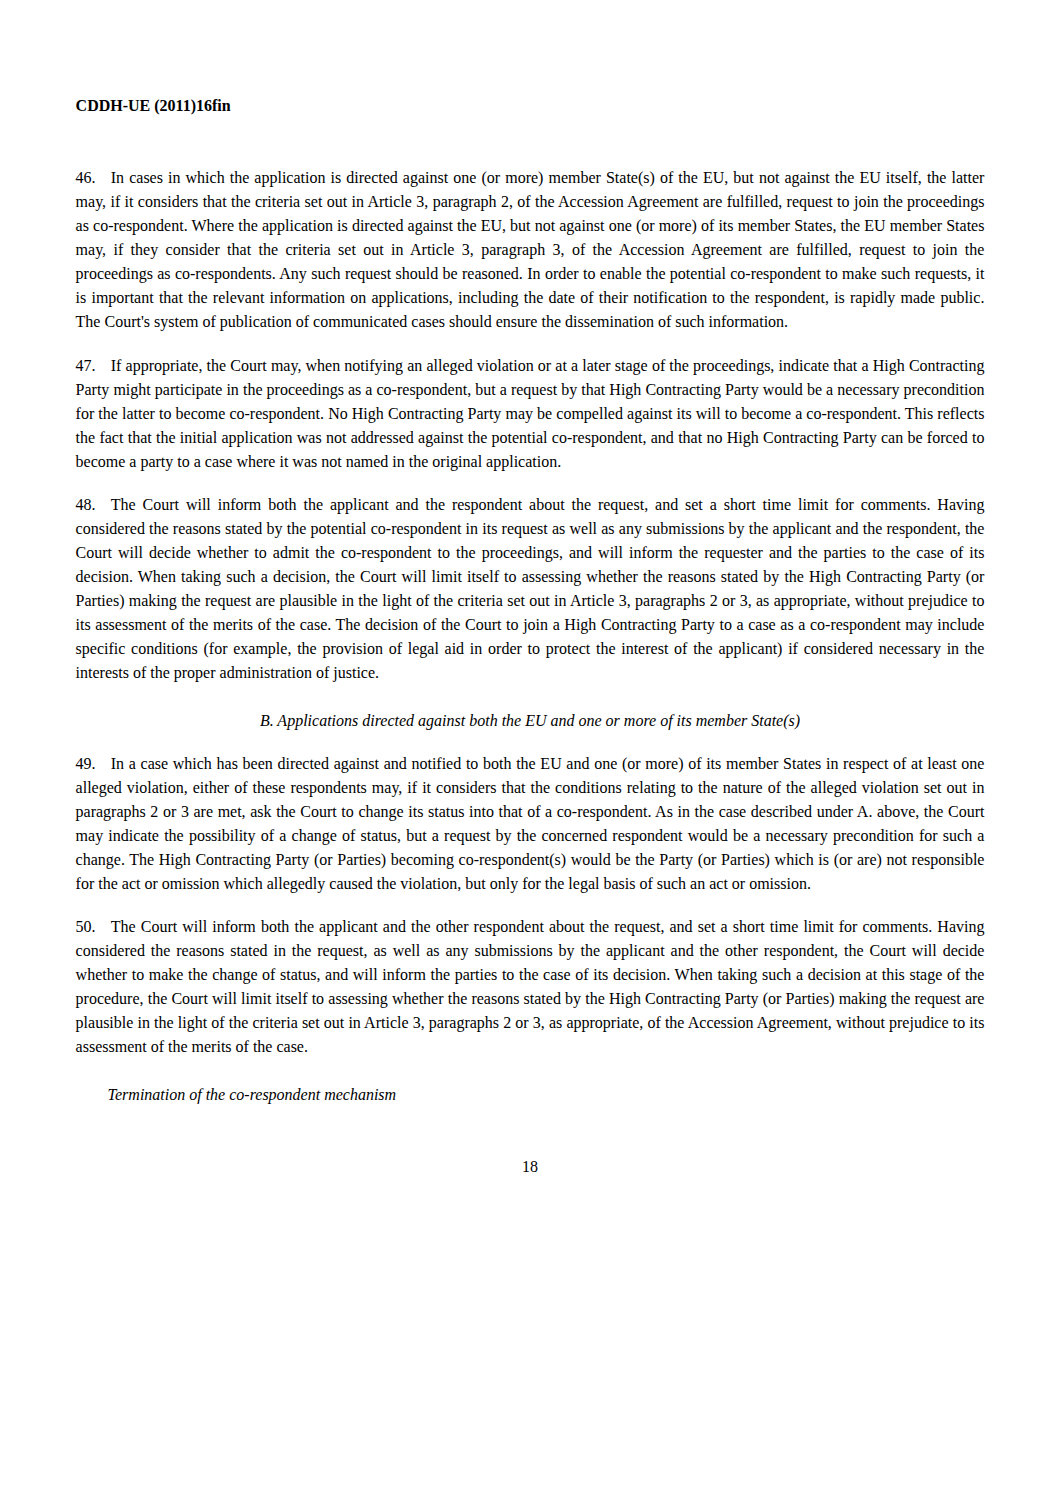CDDH-UE (2011)16fin
46. In cases in which the application is directed against one (or more) member State(s) of the EU, but not against the EU itself, the latter may, if it considers that the criteria set out in Article 3, paragraph 2, of the Accession Agreement are fulfilled, request to join the proceedings as co-respondent. Where the application is directed against the EU, but not against one (or more) of its member States, the EU member States may, if they consider that the criteria set out in Article 3, paragraph 3, of the Accession Agreement are fulfilled, request to join the proceedings as co-respondents. Any such request should be reasoned. In order to enable the potential co-respondent to make such requests, it is important that the relevant information on applications, including the date of their notification to the respondent, is rapidly made public. The Court's system of publication of communicated cases should ensure the dissemination of such information.
47. If appropriate, the Court may, when notifying an alleged violation or at a later stage of the proceedings, indicate that a High Contracting Party might participate in the proceedings as a co-respondent, but a request by that High Contracting Party would be a necessary precondition for the latter to become co-respondent. No High Contracting Party may be compelled against its will to become a co-respondent. This reflects the fact that the initial application was not addressed against the potential co-respondent, and that no High Contracting Party can be forced to become a party to a case where it was not named in the original application.
48. The Court will inform both the applicant and the respondent about the request, and set a short time limit for comments. Having considered the reasons stated by the potential co-respondent in its request as well as any submissions by the applicant and the respondent, the Court will decide whether to admit the co-respondent to the proceedings, and will inform the requester and the parties to the case of its decision. When taking such a decision, the Court will limit itself to assessing whether the reasons stated by the High Contracting Party (or Parties) making the request are plausible in the light of the criteria set out in Article 3, paragraphs 2 or 3, as appropriate, without prejudice to its assessment of the merits of the case. The decision of the Court to join a High Contracting Party to a case as a co-respondent may include specific conditions (for example, the provision of legal aid in order to protect the interest of the applicant) if considered necessary in the interests of the proper administration of justice.
B. Applications directed against both the EU and one or more of its member State(s)
49. In a case which has been directed against and notified to both the EU and one (or more) of its member States in respect of at least one alleged violation, either of these respondents may, if it considers that the conditions relating to the nature of the alleged violation set out in paragraphs 2 or 3 are met, ask the Court to change its status into that of a co-respondent. As in the case described under A. above, the Court may indicate the possibility of a change of status, but a request by the concerned respondent would be a necessary precondition for such a change. The High Contracting Party (or Parties) becoming co-respondent(s) would be the Party (or Parties) which is (or are) not responsible for the act or omission which allegedly caused the violation, but only for the legal basis of such an act or omission.
50. The Court will inform both the applicant and the other respondent about the request, and set a short time limit for comments. Having considered the reasons stated in the request, as well as any submissions by the applicant and the other respondent, the Court will decide whether to make the change of status, and will inform the parties to the case of its decision. When taking such a decision at this stage of the procedure, the Court will limit itself to assessing whether the reasons stated by the High Contracting Party (or Parties) making the request are plausible in the light of the criteria set out in Article 3, paragraphs 2 or 3, as appropriate, of the Accession Agreement, without prejudice to its assessment of the merits of the case.
Termination of the co-respondent mechanism
18